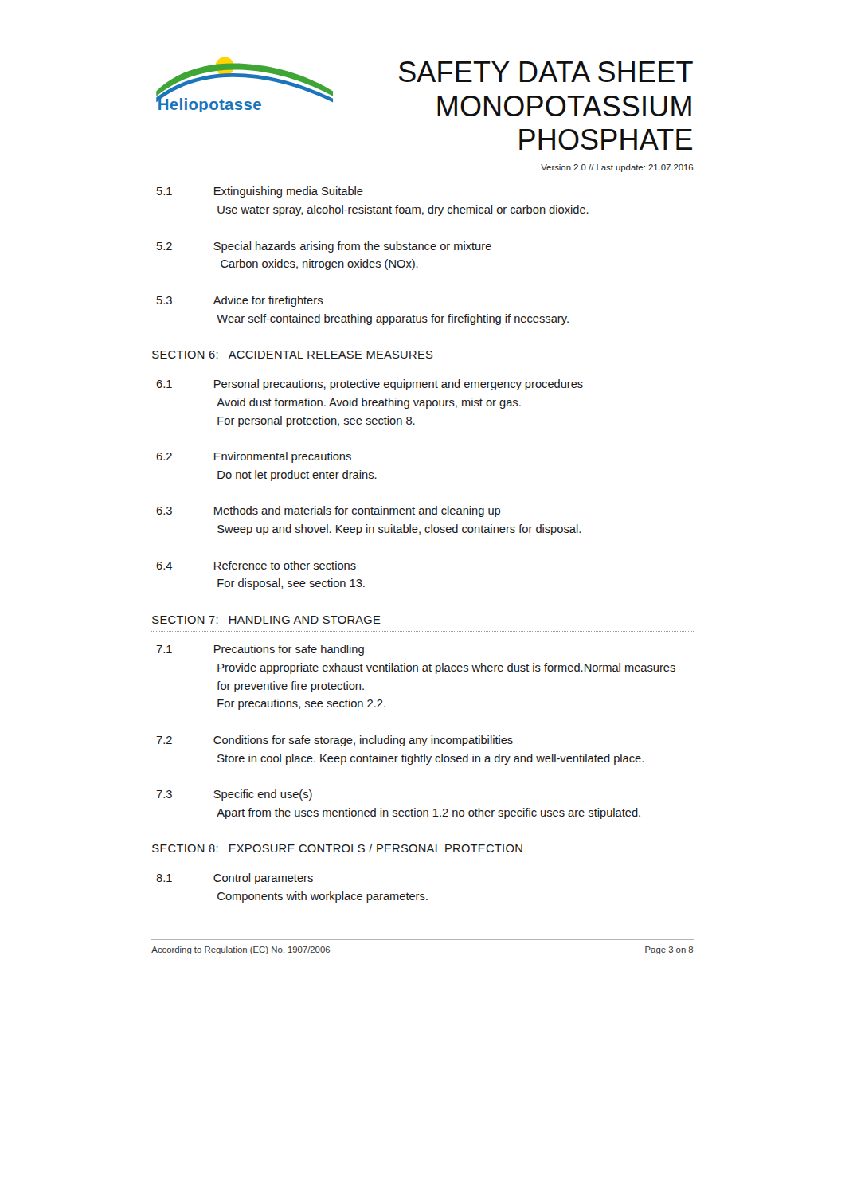Heliopotasse
SAFETY DATA SHEET
MONOPOTASSIUM PHOSPHATE
Version 2.0 // Last update: 21.07.2016
5.1
Extinguishing media Suitable
Use water spray, alcohol-resistant foam, dry chemical or carbon dioxide.
5.2
Special hazards arising from the substance or mixture
Carbon oxides, nitrogen oxides (NOx).
5.3
Advice for firefighters
Wear self-contained breathing apparatus for firefighting if necessary.
SECTION 6:
ACCIDENTAL RELEASE MEASURES
6.1
Personal precautions, protective equipment and emergency procedures
Avoid dust formation. Avoid breathing vapours, mist or gas.
For personal protection, see section 8.
6.2
Environmental precautions
Do not let product enter drains.
6.3
Methods and materials for containment and cleaning up
Sweep up and shovel. Keep in suitable, closed containers for disposal.
6.4
Reference to other sections
For disposal, see section 13.
SECTION 7:
HANDLING AND STORAGE
7.1
Precautions for safe handling
Provide appropriate exhaust ventilation at places where dust is formed.Normal measures
for preventive fire protection.
For precautions, see section 2.2.
7.2
Conditions for safe storage, including any incompatibilities
Store in cool place. Keep container tightly closed in a dry and well-ventilated place.
7.3
Specific end use(s)
Apart from the uses mentioned in section 1.2 no other specific uses are stipulated.
SECTION 8:
EXPOSURE CONTROLS / PERSONAL PROTECTION
8.1
Control parameters
Components with workplace parameters.
According to Regulation (EC) No. 1907/2006
Page 3 on 8